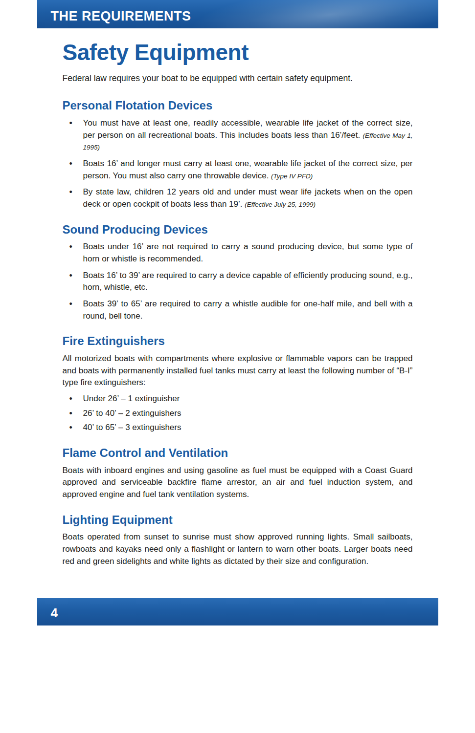The Requirements
Safety Equipment
Federal law requires your boat to be equipped with certain safety equipment.
Personal Flotation Devices
You must have at least one, readily accessible, wearable life jacket of the correct size, per person on all recreational boats. This includes boats less than 16’/feet. (Effective May 1, 1995)
Boats 16’ and longer must carry at least one, wearable life jacket of the correct size, per person. You must also carry one throwable device. (Type IV PFD)
By state law, children 12 years old and under must wear life jackets when on the open deck or open cockpit of boats less than 19’. (Effective July 25, 1999)
Sound Producing Devices
Boats under 16’ are not required to carry a sound producing device, but some type of horn or whistle is recommended.
Boats 16’ to 39’ are required to carry a device capable of efficiently producing sound, e.g., horn, whistle, etc.
Boats 39’ to 65’ are required to carry a whistle audible for one-half mile, and bell with a round, bell tone.
Fire Extinguishers
All motorized boats with compartments where explosive or flammable vapors can be trapped and boats with permanently installed fuel tanks must carry at least the following number of “B-I” type fire extinguishers:
Under 26’ – 1 extinguisher
26’ to 40’ – 2 extinguishers
40’ to 65’ – 3 extinguishers
Flame Control and Ventilation
Boats with inboard engines and using gasoline as fuel must be equipped with a Coast Guard approved and serviceable backfire flame arrestor, an air and fuel induction system, and approved engine and fuel tank ventilation systems.
Lighting Equipment
Boats operated from sunset to sunrise must show approved running lights. Small sailboats, rowboats and kayaks need only a flashlight or lantern to warn other boats. Larger boats need red and green sidelights and white lights as dictated by their size and configuration.
4